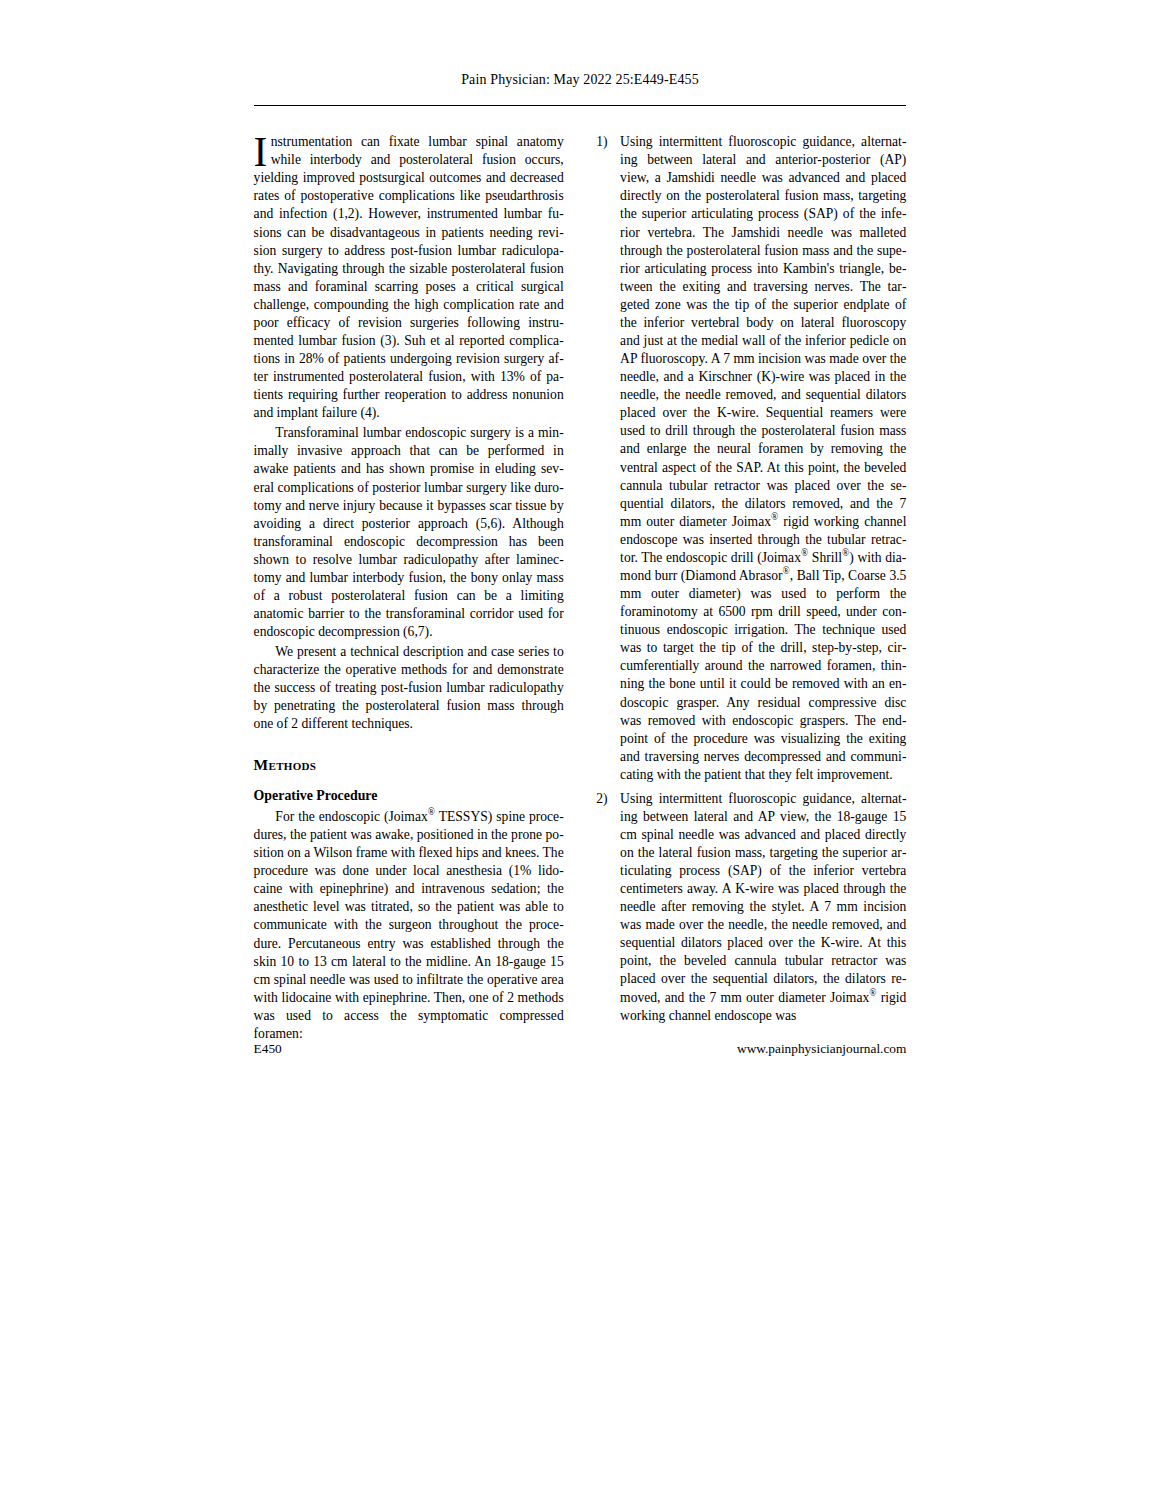Pain Physician: May 2022 25:E449-E455
Instrumentation can fixate lumbar spinal anatomy while interbody and posterolateral fusion occurs, yielding improved postsurgical outcomes and decreased rates of postoperative complications like pseudarthrosis and infection (1,2). However, instrumented lumbar fusions can be disadvantageous in patients needing revision surgery to address post-fusion lumbar radiculopathy. Navigating through the sizable posterolateral fusion mass and foraminal scarring poses a critical surgical challenge, compounding the high complication rate and poor efficacy of revision surgeries following instrumented lumbar fusion (3). Suh et al reported complications in 28% of patients undergoing revision surgery after instrumented posterolateral fusion, with 13% of patients requiring further reoperation to address nonunion and implant failure (4).
Transforaminal lumbar endoscopic surgery is a minimally invasive approach that can be performed in awake patients and has shown promise in eluding several complications of posterior lumbar surgery like durotomy and nerve injury because it bypasses scar tissue by avoiding a direct posterior approach (5,6). Although transforaminal endoscopic decompression has been shown to resolve lumbar radiculopathy after laminectomy and lumbar interbody fusion, the bony onlay mass of a robust posterolateral fusion can be a limiting anatomic barrier to the transforaminal corridor used for endoscopic decompression (6,7).
We present a technical description and case series to characterize the operative methods for and demonstrate the success of treating post-fusion lumbar radiculopathy by penetrating the posterolateral fusion mass through one of 2 different techniques.
Methods
Operative Procedure
For the endoscopic (Joimax® TESSYS) spine procedures, the patient was awake, positioned in the prone position on a Wilson frame with flexed hips and knees. The procedure was done under local anesthesia (1% lidocaine with epinephrine) and intravenous sedation; the anesthetic level was titrated, so the patient was able to communicate with the surgeon throughout the procedure. Percutaneous entry was established through the skin 10 to 13 cm lateral to the midline. An 18-gauge 15 cm spinal needle was used to infiltrate the operative area with lidocaine with epinephrine. Then, one of 2 methods was used to access the symptomatic compressed foramen:
Using intermittent fluoroscopic guidance, alternating between lateral and anterior-posterior (AP) view, a Jamshidi needle was advanced and placed directly on the posterolateral fusion mass, targeting the superior articulating process (SAP) of the inferior vertebra. The Jamshidi needle was malleted through the posterolateral fusion mass and the superior articulating process into Kambin's triangle, between the exiting and traversing nerves. The targeted zone was the tip of the superior endplate of the inferior vertebral body on lateral fluoroscopy and just at the medial wall of the inferior pedicle on AP fluoroscopy. A 7 mm incision was made over the needle, and a Kirschner (K)-wire was placed in the needle, the needle removed, and sequential dilators placed over the K-wire. Sequential reamers were used to drill through the posterolateral fusion mass and enlarge the neural foramen by removing the ventral aspect of the SAP. At this point, the beveled cannula tubular retractor was placed over the sequential dilators, the dilators removed, and the 7 mm outer diameter Joimax® rigid working channel endoscope was inserted through the tubular retractor. The endoscopic drill (Joimax® Shrill®) with diamond burr (Diamond Abrasor®, Ball Tip, Coarse 3.5 mm outer diameter) was used to perform the foraminotomy at 6500 rpm drill speed, under continuous endoscopic irrigation. The technique used was to target the tip of the drill, step-by-step, circumferentially around the narrowed foramen, thinning the bone until it could be removed with an endoscopic grasper. Any residual compressive disc was removed with endoscopic graspers. The endpoint of the procedure was visualizing the exiting and traversing nerves decompressed and communicating with the patient that they felt improvement.
Using intermittent fluoroscopic guidance, alternating between lateral and AP view, the 18-gauge 15 cm spinal needle was advanced and placed directly on the lateral fusion mass, targeting the superior articulating process (SAP) of the inferior vertebra centimeters away. A K-wire was placed through the needle after removing the stylet. A 7 mm incision was made over the needle, the needle removed, and sequential dilators placed over the K-wire. At this point, the beveled cannula tubular retractor was placed over the sequential dilators, the dilators removed, and the 7 mm outer diameter Joimax® rigid working channel endoscope was
E450 www.painphysicianjournal.com